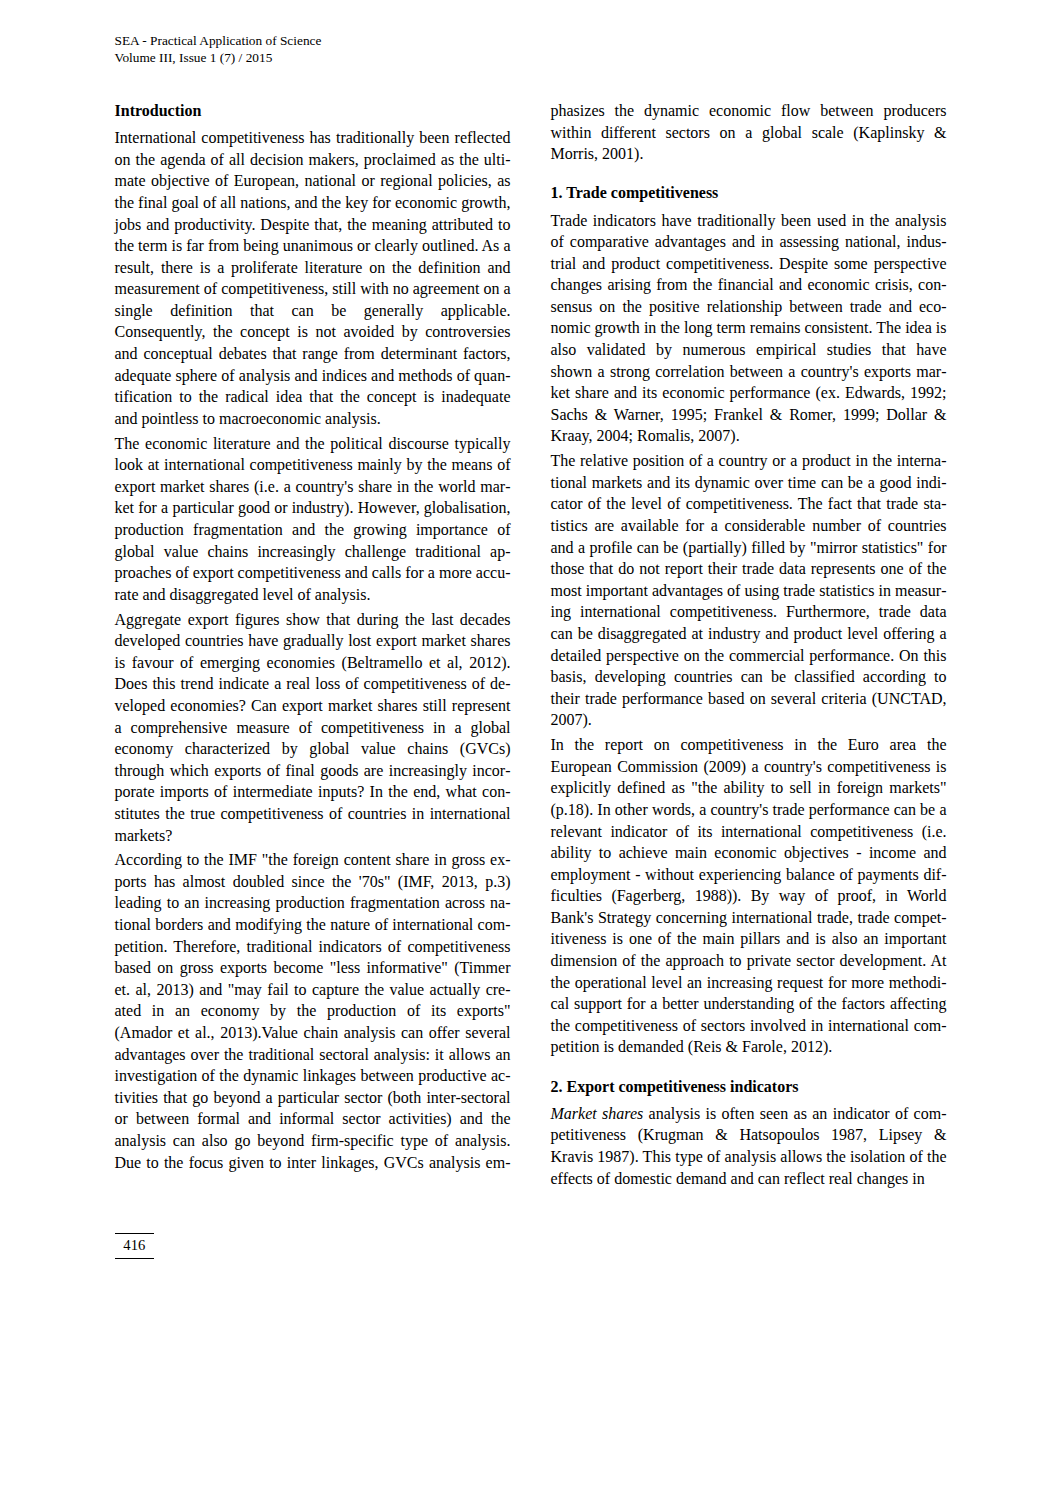SEA - Practical Application of Science
Volume III, Issue 1 (7) / 2015
Introduction
International competitiveness has traditionally been reflected on the agenda of all decision makers, proclaimed as the ultimate objective of European, national or regional policies, as the final goal of all nations, and the key for economic growth, jobs and productivity. Despite that, the meaning attributed to the term is far from being unanimous or clearly outlined. As a result, there is a proliferate literature on the definition and measurement of competitiveness, still with no agreement on a single definition that can be generally applicable. Consequently, the concept is not avoided by controversies and conceptual debates that range from determinant factors, adequate sphere of analysis and indices and methods of quantification to the radical idea that the concept is inadequate and pointless to macroeconomic analysis.
The economic literature and the political discourse typically look at international competitiveness mainly by the means of export market shares (i.e. a country's share in the world market for a particular good or industry). However, globalisation, production fragmentation and the growing importance of global value chains increasingly challenge traditional approaches of export competitiveness and calls for a more accurate and disaggregated level of analysis.
Aggregate export figures show that during the last decades developed countries have gradually lost export market shares is favour of emerging economies (Beltramello et al, 2012). Does this trend indicate a real loss of competitiveness of developed economies? Can export market shares still represent a comprehensive measure of competitiveness in a global economy characterized by global value chains (GVCs) through which exports of final goods are increasingly incorporate imports of intermediate inputs? In the end, what constitutes the true competitiveness of countries in international markets?
According to the IMF "the foreign content share in gross exports has almost doubled since the '70s" (IMF, 2013, p.3) leading to an increasing production fragmentation across national borders and modifying the nature of international competition. Therefore, traditional indicators of competitiveness based on gross exports become "less informative" (Timmer et. al, 2013) and "may fail to capture the value actually created in an economy by the production of its exports" (Amador et al., 2013).Value chain analysis can offer several advantages over the traditional sectoral analysis: it allows an investigation of the dynamic linkages between productive activities that go beyond a particular sector (both inter-sectoral or between formal and informal sector activities) and the analysis can also go beyond firm-specific type of analysis. Due to the focus given to inter linkages, GVCs analysis emphasizes the dynamic economic flow between producers within different sectors on a global scale (Kaplinsky & Morris, 2001).
1. Trade competitiveness
Trade indicators have traditionally been used in the analysis of comparative advantages and in assessing national, industrial and product competitiveness. Despite some perspective changes arising from the financial and economic crisis, consensus on the positive relationship between trade and economic growth in the long term remains consistent. The idea is also validated by numerous empirical studies that have shown a strong correlation between a country's exports market share and its economic performance (ex. Edwards, 1992; Sachs & Warner, 1995; Frankel & Romer, 1999; Dollar & Kraay, 2004; Romalis, 2007).
The relative position of a country or a product in the international markets and its dynamic over time can be a good indicator of the level of competitiveness. The fact that trade statistics are available for a considerable number of countries and a profile can be (partially) filled by "mirror statistics" for those that do not report their trade data represents one of the most important advantages of using trade statistics in measuring international competitiveness. Furthermore, trade data can be disaggregated at industry and product level offering a detailed perspective on the commercial performance. On this basis, developing countries can be classified according to their trade performance based on several criteria (UNCTAD, 2007).
In the report on competitiveness in the Euro area the European Commission (2009) a country's competitiveness is explicitly defined as "the ability to sell in foreign markets" (p.18). In other words, a country's trade performance can be a relevant indicator of its international competitiveness (i.e. ability to achieve main economic objectives - income and employment - without experiencing balance of payments difficulties (Fagerberg, 1988)). By way of proof, in World Bank's Strategy concerning international trade, trade competitiveness is one of the main pillars and is also an important dimension of the approach to private sector development. At the operational level an increasing request for more methodical support for a better understanding of the factors affecting the competitiveness of sectors involved in international competition is demanded (Reis & Farole, 2012).
2. Export competitiveness indicators
Market shares analysis is often seen as an indicator of competitiveness (Krugman & Hatsopoulos 1987, Lipsey & Kravis 1987). This type of analysis allows the isolation of the effects of domestic demand and can reflect real changes in
416